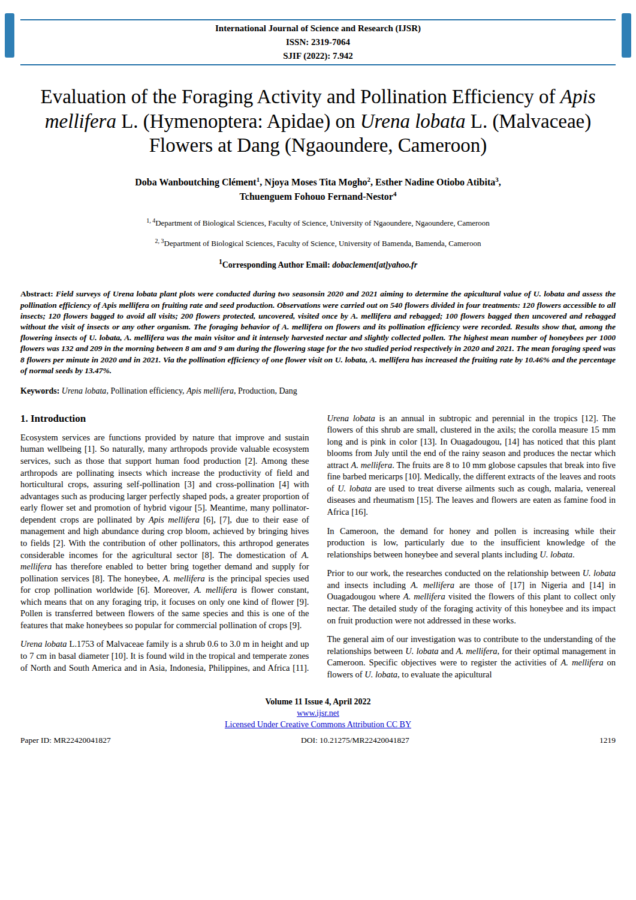International Journal of Science and Research (IJSR)
ISSN: 2319-7064
SJIF (2022): 7.942
Evaluation of the Foraging Activity and Pollination Efficiency of Apis mellifera L. (Hymenoptera: Apidae) on Urena lobata L. (Malvaceae) Flowers at Dang (Ngaoundere, Cameroon)
Doba Wanboutching Clément1, Njoya Moses Tita Mogho2, Esther Nadine Otiobo Atibita3,
Tchuenguem Fohouo Fernand-Nestor4
1, 4Department of Biological Sciences, Faculty of Science, University of Ngaoundere, Ngaoundere, Cameroon
2, 3Department of Biological Sciences, Faculty of Science, University of Bamenda, Bamenda, Cameroon
1Corresponding Author Email: dobaclement[at]yahoo.fr
Abstract: Field surveys of Urena lobata plant plots were conducted during two seasonsin 2020 and 2021 aiming to determine the apicultural value of U. lobata and assess the pollination efficiency of Apis mellifera on fruiting rate and seed production. Observations were carried out on 540 flowers divided in four treatments: 120 flowers accessible to all insects; 120 flowers bagged to avoid all visits; 200 flowers protected, uncovered, visited once by A. mellifera and rebagged; 100 flowers bagged then uncovered and rebagged without the visit of insects or any other organism. The foraging behavior of A. mellifera on flowers and its pollination efficiency were recorded. Results show that, among the flowering insects of U. lobata, A. mellifera was the main visitor and it intensely harvested nectar and slightly collected pollen. The highest mean number of honeybees per 1000 flowers was 132 and 209 in the morning between 8 am and 9 am during the flowering stage for the two studied period respectively in 2020 and 2021. The mean foraging speed was 8 flowers per minute in 2020 and in 2021. Via the pollination efficiency of one flower visit on U. lobata, A. mellifera has increased the fruiting rate by 10.46% and the percentage of normal seeds by 13.47%.
Keywords: Urena lobata, Pollination efficiency, Apis mellifera, Production, Dang
1. Introduction
Ecosystem services are functions provided by nature that improve and sustain human wellbeing [1]. So naturally, many arthropods provide valuable ecosystem services, such as those that support human food production [2]. Among these arthropods are pollinating insects which increase the productivity of field and horticultural crops, assuring self-pollination [3] and cross-pollination [4] with advantages such as producing larger perfectly shaped pods, a greater proportion of early flower set and promotion of hybrid vigour [5]. Meantime, many pollinator-dependent crops are pollinated by Apis mellifera [6], [7], due to their ease of management and high abundance during crop bloom, achieved by bringing hives to fields [2]. With the contribution of other pollinators, this arthropod generates considerable incomes for the agricultural sector [8]. The domestication of A. mellifera has therefore enabled to better bring together demand and supply for pollination services [8]. The honeybee, A. mellifera is the principal species used for crop pollination worldwide [6]. Moreover, A. mellifera is flower constant, which means that on any foraging trip, it focuses on only one kind of flower [9]. Pollen is transferred between flowers of the same species and this is one of the features that make honeybees so popular for commercial pollination of crops [9].
Urena lobata L.1753 of Malvaceae family is a shrub 0.6 to 3.0 m in height and up to 7 cm in basal diameter [10]. It is found wild in the tropical and temperate zones of North and South America and in Asia, Indonesia, Philippines, and Africa [11]. Urena lobata is an annual in subtropic and perennial in the tropics [12]. The flowers of this shrub are small, clustered in the axils; the corolla measure 15 mm long and is pink in color [13]. In Ouagadougou, [14] has noticed that this plant blooms from July until the end of the rainy season and produces the nectar which attract A. mellifera. The fruits are 8 to 10 mm globose capsules that break into five fine barbed mericarps [10]. Medically, the different extracts of the leaves and roots of U. lobata are used to treat diverse ailments such as cough, malaria, venereal diseases and rheumatism [15]. The leaves and flowers are eaten as famine food in Africa [16].
In Cameroon, the demand for honey and pollen is increasing while their production is low, particularly due to the insufficient knowledge of the relationships between honeybee and several plants including U. lobata.
Prior to our work, the researches conducted on the relationship between U. lobata and insects including A. mellifera are those of [17] in Nigeria and [14] in Ouagadougou where A. mellifera visited the flowers of this plant to collect only nectar. The detailed study of the foraging activity of this honeybee and its impact on fruit production were not addressed in these works.
The general aim of our investigation was to contribute to the understanding of the relationships between U. lobata and A. mellifera, for their optimal management in Cameroon. Specific objectives were to register the activities of A. mellifera on flowers of U. lobata, to evaluate the apicultural
Volume 11 Issue 4, April 2022
www.ijsr.net
Licensed Under Creative Commons Attribution CC BY
Paper ID: MR22420041827
DOI: 10.21275/MR22420041827
1219